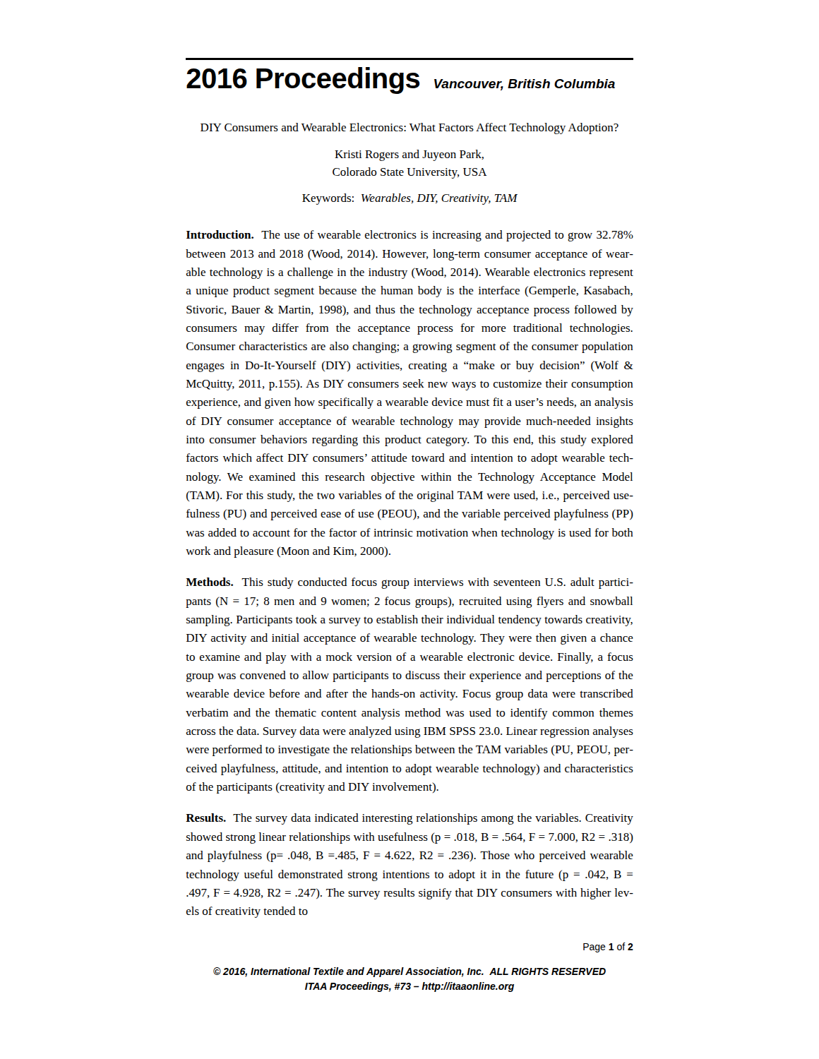2016 Proceedings
Vancouver, British Columbia
DIY Consumers and Wearable Electronics: What Factors Affect Technology Adoption?
Kristi Rogers and Juyeon Park,
Colorado State University, USA
Keywords: Wearables, DIY, Creativity, TAM
Introduction. The use of wearable electronics is increasing and projected to grow 32.78% between 2013 and 2018 (Wood, 2014). However, long-term consumer acceptance of wearable technology is a challenge in the industry (Wood, 2014). Wearable electronics represent a unique product segment because the human body is the interface (Gemperle, Kasabach, Stivoric, Bauer & Martin, 1998), and thus the technology acceptance process followed by consumers may differ from the acceptance process for more traditional technologies. Consumer characteristics are also changing; a growing segment of the consumer population engages in Do-It-Yourself (DIY) activities, creating a “make or buy decision” (Wolf & McQuitty, 2011, p.155). As DIY consumers seek new ways to customize their consumption experience, and given how specifically a wearable device must fit a user’s needs, an analysis of DIY consumer acceptance of wearable technology may provide much-needed insights into consumer behaviors regarding this product category. To this end, this study explored factors which affect DIY consumers’ attitude toward and intention to adopt wearable technology. We examined this research objective within the Technology Acceptance Model (TAM). For this study, the two variables of the original TAM were used, i.e., perceived usefulness (PU) and perceived ease of use (PEOU), and the variable perceived playfulness (PP) was added to account for the factor of intrinsic motivation when technology is used for both work and pleasure (Moon and Kim, 2000).
Methods. This study conducted focus group interviews with seventeen U.S. adult participants (N = 17; 8 men and 9 women; 2 focus groups), recruited using flyers and snowball sampling. Participants took a survey to establish their individual tendency towards creativity, DIY activity and initial acceptance of wearable technology. They were then given a chance to examine and play with a mock version of a wearable electronic device. Finally, a focus group was convened to allow participants to discuss their experience and perceptions of the wearable device before and after the hands-on activity. Focus group data were transcribed verbatim and the thematic content analysis method was used to identify common themes across the data. Survey data were analyzed using IBM SPSS 23.0. Linear regression analyses were performed to investigate the relationships between the TAM variables (PU, PEOU, perceived playfulness, attitude, and intention to adopt wearable technology) and characteristics of the participants (creativity and DIY involvement).
Results. The survey data indicated interesting relationships among the variables. Creativity showed strong linear relationships with usefulness (p = .018, B = .564, F = 7.000, R2 = .318) and playfulness (p= .048, B =.485, F = 4.622, R2 = .236). Those who perceived wearable technology useful demonstrated strong intentions to adopt it in the future (p = .042, B = .497, F = 4.928, R2 = .247). The survey results signify that DIY consumers with higher levels of creativity tended to
Page 1 of 2
© 2016, International Textile and Apparel Association, Inc. ALL RIGHTS RESERVED
ITAA Proceedings, #73 – http://itaaonline.org